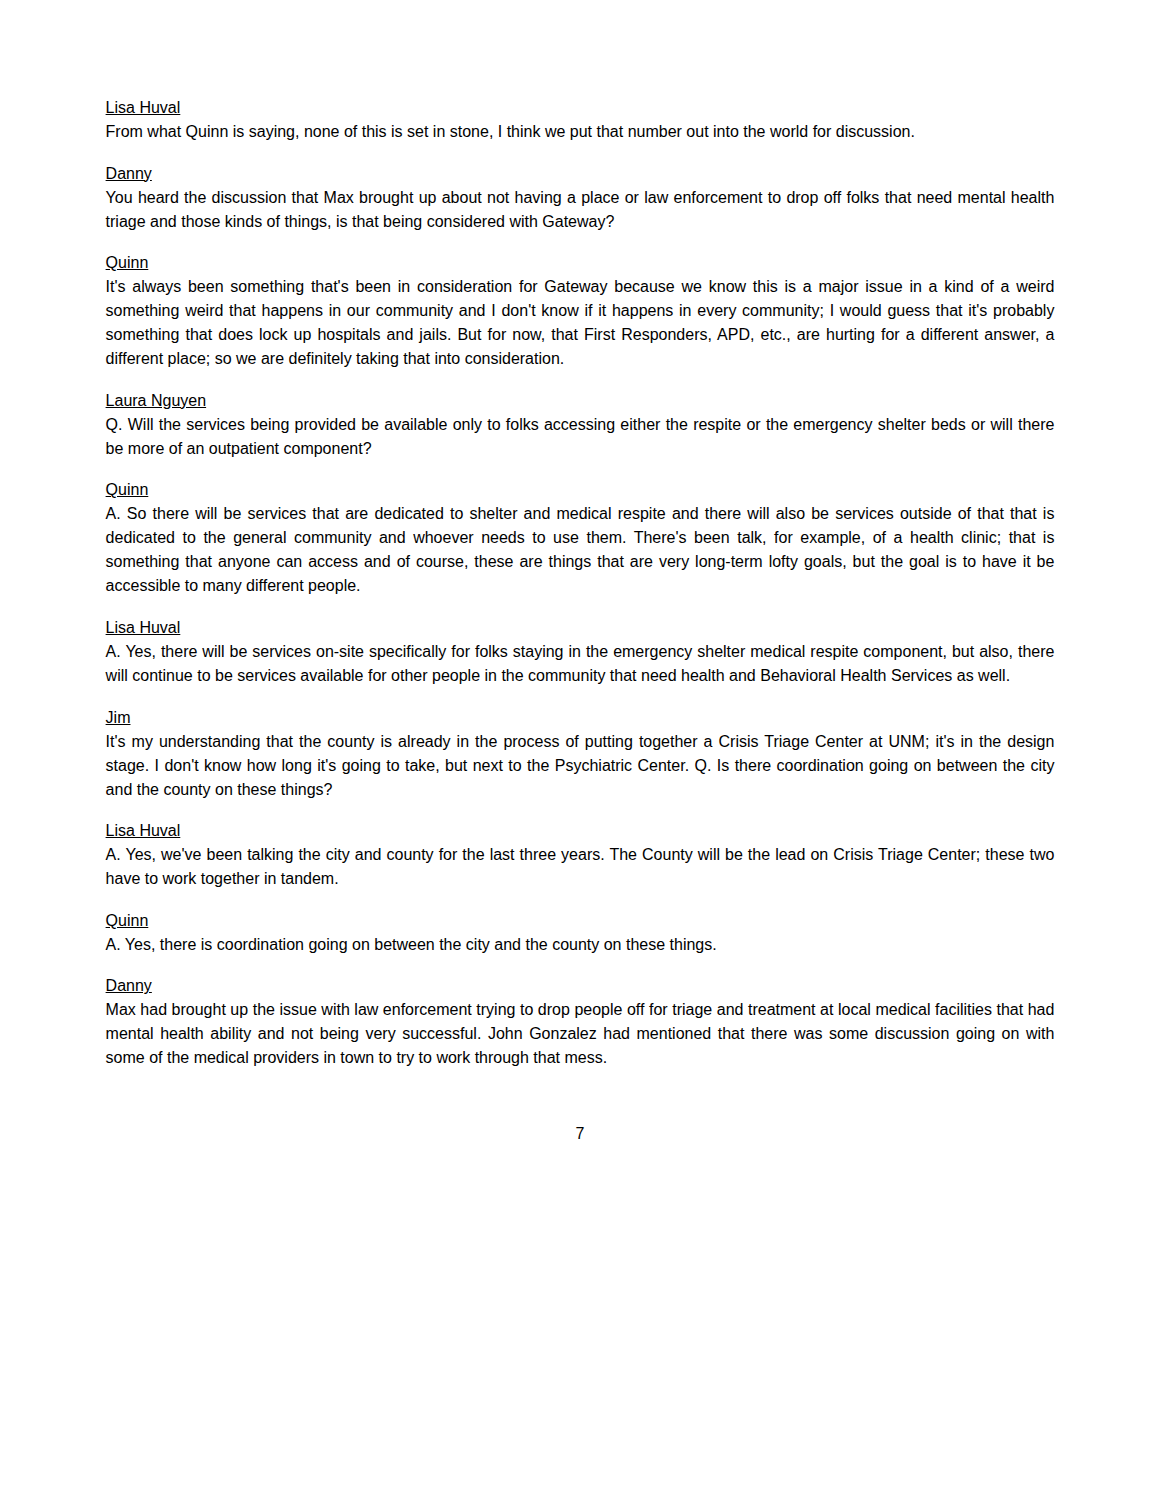Lisa Huval
From what Quinn is saying, none of this is set in stone, I think we put that number out into the world for discussion.
Danny
You heard the discussion that Max brought up about not having a place or law enforcement to drop off folks that need mental health triage and those kinds of things, is that being considered with Gateway?
Quinn
It's always been something that's been in consideration for Gateway because we know this is a major issue in a kind of a weird something weird that happens in our community and I don't know if it happens in every community; I would guess that it's probably something that does lock up hospitals and jails. But for now, that First Responders, APD, etc., are hurting for a different answer, a different place; so we are definitely taking that into consideration.
Laura Nguyen
Q. Will the services being provided be available only to folks accessing either the respite or the emergency shelter beds or will there be more of an outpatient component?
Quinn
A. So there will be services that are dedicated to shelter and medical respite and there will also be services outside of that that is dedicated to the general community and whoever needs to use them. There's been talk, for example, of a health clinic; that is something that anyone can access and of course, these are things that are very long-term lofty goals, but the goal is to have it be accessible to many different people.
Lisa Huval
A. Yes, there will be services on-site specifically for folks staying in the emergency shelter medical respite component, but also, there will continue to be services available for other people in the community that need health and Behavioral Health Services as well.
Jim
It's my understanding that the county is already in the process of putting together a Crisis Triage Center at UNM; it's in the design stage. I don't know how long it's going to take, but next to the Psychiatric Center. Q. Is there coordination going on between the city and the county on these things?
Lisa Huval
A. Yes, we've been talking the city and county for the last three years. The County will be the lead on Crisis Triage Center; these two have to work together in tandem.
Quinn
A. Yes, there is coordination going on between the city and the county on these things.
Danny
Max had brought up the issue with law enforcement trying to drop people off for triage and treatment at local medical facilities that had mental health ability and not being very successful. John Gonzalez had mentioned that there was some discussion going on with some of the medical providers in town to try to work through that mess.
7